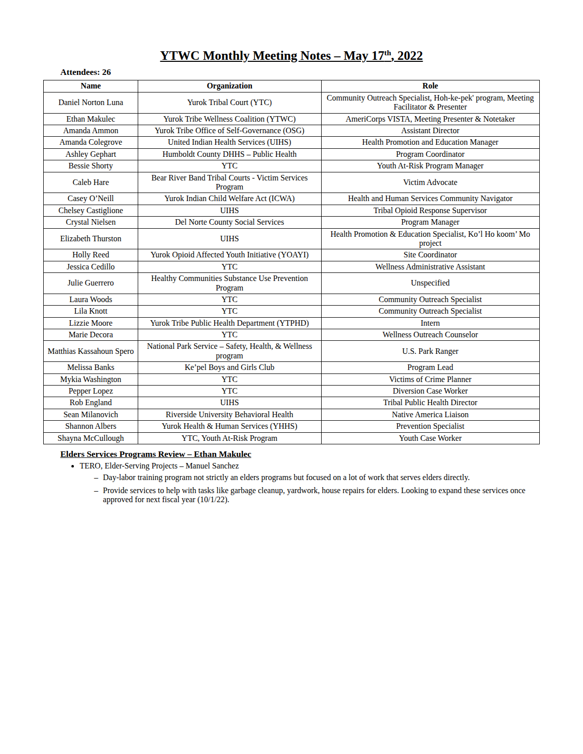YTWC Monthly Meeting Notes – May 17th, 2022
Attendees: 26
| Name | Organization | Role |
| --- | --- | --- |
| Daniel Norton Luna | Yurok Tribal Court (YTC) | Community Outreach Specialist, Hoh-ke-pek' program, Meeting Facilitator & Presenter |
| Ethan Makulec | Yurok Tribe Wellness Coalition (YTWC) | AmeriCorps VISTA, Meeting Presenter & Notetaker |
| Amanda Ammon | Yurok Tribe Office of Self-Governance (OSG) | Assistant Director |
| Amanda Colegrove | United Indian Health Services (UIHS) | Health Promotion and Education Manager |
| Ashley Gephart | Humboldt County DHHS – Public Health | Program Coordinator |
| Bessie Shorty | YTC | Youth At-Risk Program Manager |
| Caleb Hare | Bear River Band Tribal Courts - Victim Services Program | Victim Advocate |
| Casey O’Neill | Yurok Indian Child Welfare Act (ICWA) | Health and Human Services Community Navigator |
| Chelsey Castiglione | UIHS | Tribal Opioid Response Supervisor |
| Crystal Nielsen | Del Norte County Social Services | Program Manager |
| Elizabeth Thurston | UIHS | Health Promotion & Education Specialist, Ko’l Ho koom’ Mo project |
| Holly Reed | Yurok Opioid Affected Youth Initiative (YOAYI) | Site Coordinator |
| Jessica Cedillo | YTC | Wellness Administrative Assistant |
| Julie Guerrero | Healthy Communities Substance Use Prevention Program | Unspecified |
| Laura Woods | YTC | Community Outreach Specialist |
| Lila Knott | YTC | Community Outreach Specialist |
| Lizzie Moore | Yurok Tribe Public Health Department (YTPHD) | Intern |
| Marie Decora | YTC | Wellness Outreach Counselor |
| Matthias Kassahoun Spero | National Park Service – Safety, Health, & Wellness program | U.S. Park Ranger |
| Melissa Banks | Ke’pel Boys and Girls Club | Program Lead |
| Mykia Washington | YTC | Victims of Crime Planner |
| Pepper Lopez | YTC | Diversion Case Worker |
| Rob England | UIHS | Tribal Public Health Director |
| Sean Milanovich | Riverside University Behavioral Health | Native America Liaison |
| Shannon Albers | Yurok Health & Human Services (YHHS) | Prevention Specialist |
| Shayna McCullough | YTC, Youth At-Risk Program | Youth Case Worker |
Elders Services Programs Review – Ethan Makulec
TERO, Elder-Serving Projects – Manuel Sanchez
Day-labor training program not strictly an elders programs but focused on a lot of work that serves elders directly.
Provide services to help with tasks like garbage cleanup, yardwork, house repairs for elders. Looking to expand these services once approved for next fiscal year (10/1/22).